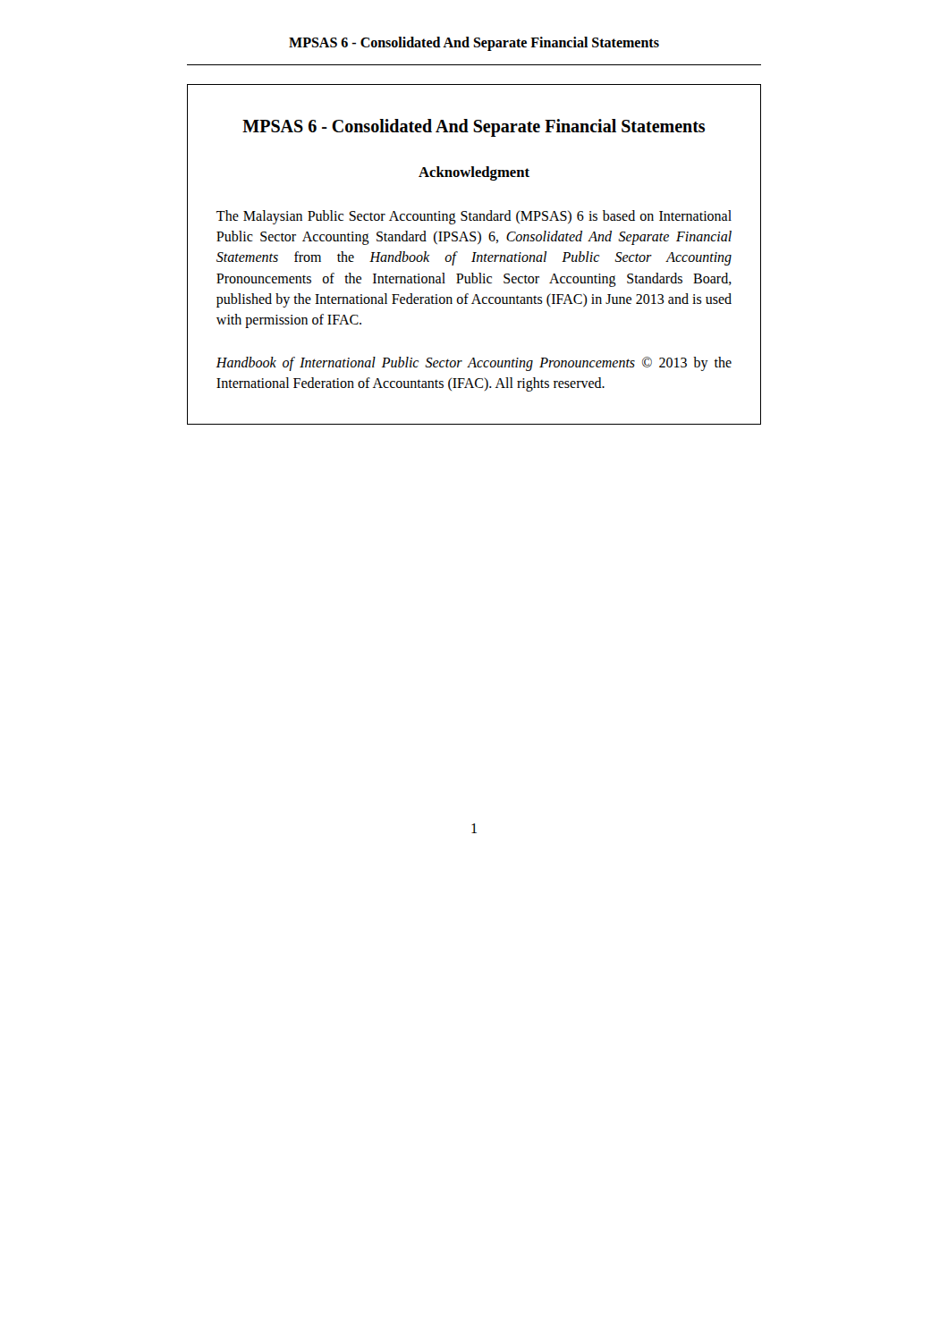MPSAS 6 - Consolidated And Separate Financial Statements
MPSAS 6 - Consolidated And Separate Financial Statements
Acknowledgment
The Malaysian Public Sector Accounting Standard (MPSAS) 6 is based on International Public Sector Accounting Standard (IPSAS) 6, Consolidated And Separate Financial Statements from the Handbook of International Public Sector Accounting Pronouncements of the International Public Sector Accounting Standards Board, published by the International Federation of Accountants (IFAC) in June 2013 and is used with permission of IFAC.
Handbook of International Public Sector Accounting Pronouncements © 2013 by the International Federation of Accountants (IFAC). All rights reserved.
1